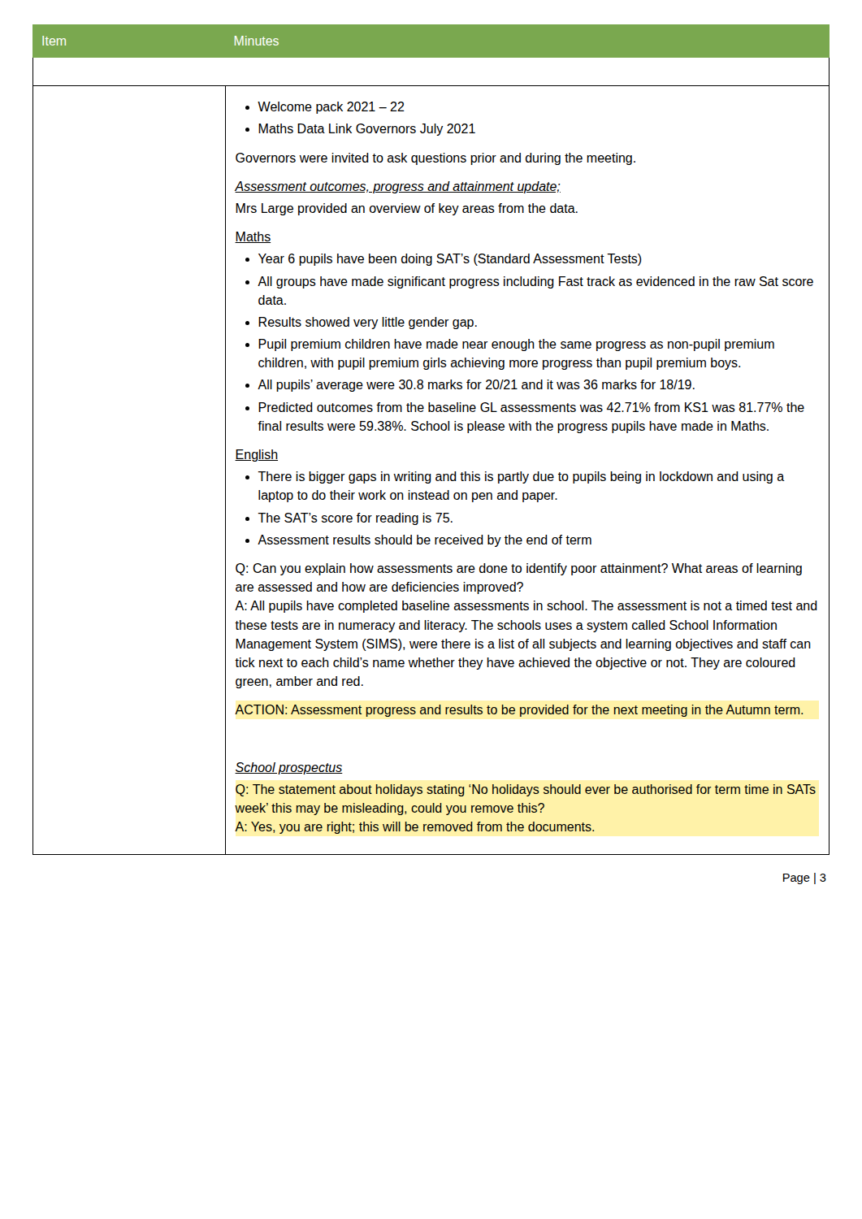| Item | Minutes |
| --- | --- |
| | Welcome pack 2021 – 22 Maths Data Link Governors July 2021 Governors were invited to ask questions prior and during the meeting. Assessment outcomes, progress and attainment update; Mrs Large provided an overview of key areas from the data. Maths Year 6 pupils have been doing SAT’s (Standard Assessment Tests) All groups have made significant progress including Fast track as evidenced in the raw Sat score data. Results showed very little gender gap. Pupil premium children have made near enough the same progress as non-pupil premium children, with pupil premium girls achieving more progress than pupil premium boys. All pupils’ average were 30.8 marks for 20/21 and it was 36 marks for 18/19. Predicted outcomes from the baseline GL assessments was 42.71% from KS1 was 81.77% the final results were 59.38%. School is please with the progress pupils have made in Maths. English There is bigger gaps in writing and this is partly due to pupils being in lockdown and using a laptop to do their work on instead on pen and paper. The SAT’s score for reading is 75. Assessment results should be received by the end of term Q: Can you explain how assessments are done to identify poor attainment? What areas of learning are assessed and how are deficiencies improved? A: All pupils have completed baseline assessments in school. The assessment is not a timed test and these tests are in numeracy and literacy. The schools uses a system called School Information Management System (SIMS), were there is a list of all subjects and learning objectives and staff can tick next to each child’s name whether they have achieved the objective or not. They are coloured green, amber and red. ACTION: Assessment progress and results to be provided for the next meeting in the Autumn term. School prospectus Q: The statement about holidays stating ‘No holidays should ever be authorised for term time in SATs week’ this may be misleading, could you remove this? A: Yes, you are right; this will be removed from the documents. |
Page | 3